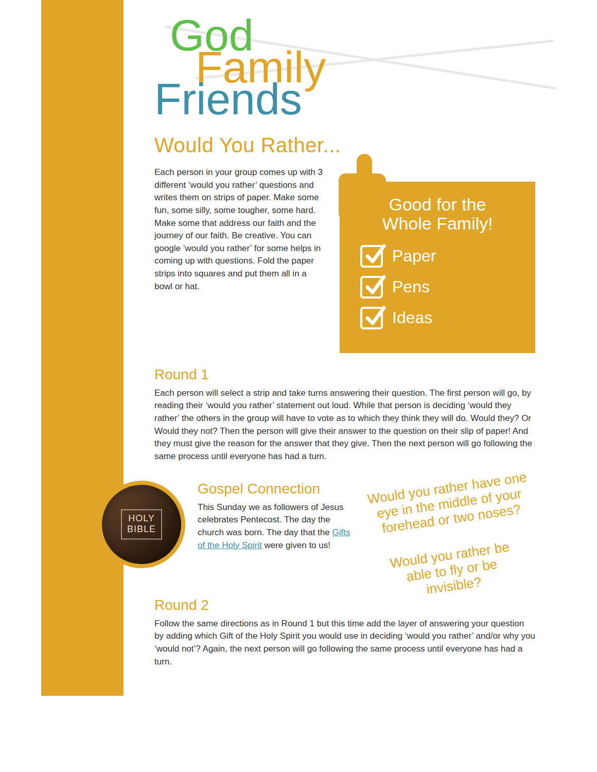God Family Friends
Would You Rather...
Each person in your group comes up with 3 different ‘would you rather’ questions and writes them on strips of paper. Make some fun, some silly, some tougher, some hard. Make some that address our faith and the journey of our faith. Be creative. You can google ‘would you rather’ for some helps in coming up with questions. Fold the paper strips into squares and put them all in a bowl or hat.
Good for the
Whole Family!
Paper
Pens
Ideas
Round 1
Each person will select a strip and take turns answering their question. The first person will go, by reading their ‘would you rather’ statement out loud. While that person is deciding ‘would they rather’ the others in the group will have to vote as to which they think they will do. Would they? Or Would they not? Then the person will give their answer to the question on their slip of paper! And they must give the reason for the answer that they give. Then the next person will go following the same process until everyone has had a turn.
Gospel Connection
This Sunday we as followers of Jesus celebrates Pentecost. The day the church was born. The day that the Gifts of the Holy Spirit were given to us!
Would you rather have one eye in the middle of your forehead or two noses?
Would you rather be able to fly or be invisible?
Round 2
Follow the same directions as in Round 1 but this time add the layer of answering your question by adding which Gift of the Holy Spirit you would use in deciding ‘would you rather’ and/or why you ‘would not’? Again, the next person will go following the same process until everyone has had a turn.